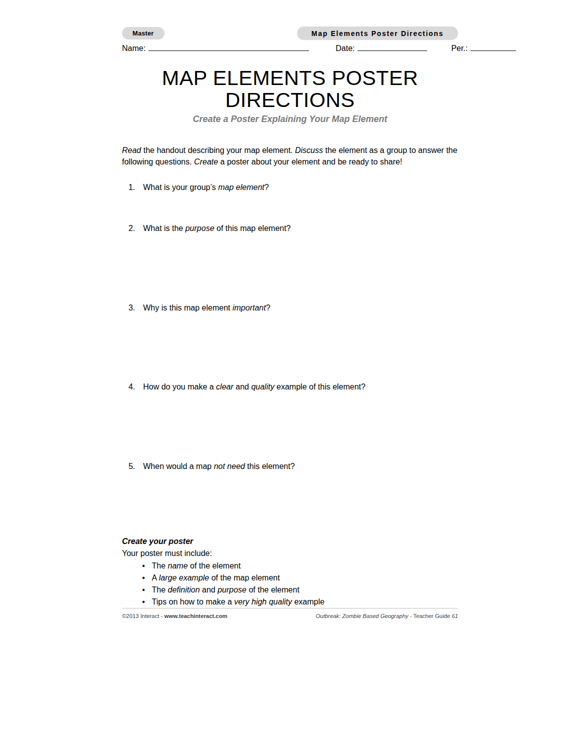Master
Map Elements Poster Directions
Name: Date: Per.:
Map Elements Poster Directions
Create a Poster Explaining Your Map Element
Read the handout describing your map element. Discuss the element as a group to answer the following questions. Create a poster about your element and be ready to share!
What is your group’s map element?
What is the purpose of this map element?
Why is this map element important?
How do you make a clear and quality example of this element?
When would a map not need this element?
Create your poster
Your poster must include:
The name of the element
A large example of the map element
The definition and purpose of the element
Tips on how to make a very high quality example
©2013 Interact - www.teachinteract.com
Outbreak: Zombie Based Geography - Teacher Guide 61